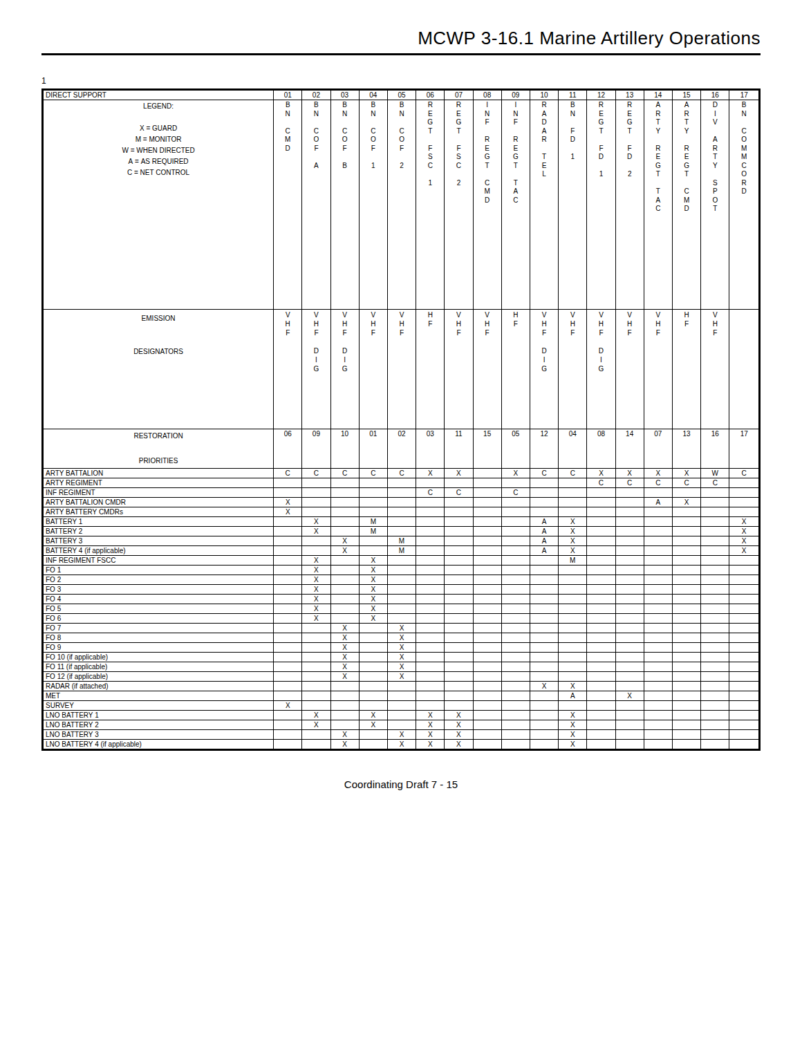MCWP 3-16.1 Marine Artillery Operations
1
| DIRECT SUPPORT | 01 | 02 | 03 | 04 | 05 | 06 | 07 | 08 | 09 | 10 | 11 | 12 | 13 | 14 | 15 | 16 | 17 |
| LEGEND: X = GUARD M = MONITOR W = WHEN DIRECTED A = AS REQUIRED C = NET CONTROL | B N C M D | B N C O F A | B N C O F B | B N C O F 1 | B N C O F 2 | R E G T F S C 1 | R E G T F S C 2 | I N F R E G T C M D | I N F R E G T T A C | R A D A R T E L | B N F D 1 | R E G T F D 1 | R E G T F D 2 | A R T Y R E G T T A C | A R T Y R E G T C M D | D I V A R T Y S P O T | B N C O M M C O R D |
| EMISSION DESIGNATORS | V H F | V H F D I G | V H F D I G | V H F | V H F | H F | V H F | V H F | H F | V H F D I G | V H F | V H F D I G | V H F | V H F | H F | V H F | |
| RESTORATION PRIORITIES | 06 | 09 | 10 | 01 | 02 | 03 | 11 | 15 | 05 | 12 | 04 | 08 | 14 | 07 | 13 | 16 | 17 |
| ARTY BATTALION | C | C | C | C | C | X | X | | X | C | C | X | X | X | X | W | C |
| ARTY REGIMENT | | | | | | | | | | | | C | C | C | C | C | |
| INF REGIMENT | | | | | | C | C | | C | | | | | | | | |
| ARTY BATTALION CMDR | X | | | | | | | | | | | | | A | X | | |
| ARTY BATTERY CMDRs | X | | | | | | | | | | | | | | | | |
| BATTERY 1 | | X | | M | | | | | | A | X | | | | | | X |
| BATTERY 2 | | X | | M | | | | | | A | X | | | | | | X |
| BATTERY 3 | | | X | | M | | | | | A | X | | | | | | X |
| BATTERY 4 (if applicable) | | | X | | M | | | | | A | X | | | | | | X |
| INF REGIMENT FSCC | | X | | X | | | | | | | M | | | | | | |
| FO 1 | | X | | X | | | | | | | | | | | | | |
| FO 2 | | X | | X | | | | | | | | | | | | | |
| FO 3 | | X | | X | | | | | | | | | | | | | |
| FO 4 | | X | | X | | | | | | | | | | | | | |
| FO 5 | | X | | X | | | | | | | | | | | | | |
| FO 6 | | X | | X | | | | | | | | | | | | | |
| FO 7 | | | X | | X | | | | | | | | | | | | |
| FO 8 | | | X | | X | | | | | | | | | | | | |
| FO 9 | | | X | | X | | | | | | | | | | | | |
| FO 10 (if applicable) | | | X | | X | | | | | | | | | | | | |
| FO 11 (if applicable) | | | X | | X | | | | | | | | | | | | |
| FO 12 (if applicable) | | | X | | X | | | | | | | | | | | | |
| RADAR (if attached) | | | | | | | | | | X | X | | | | | | |
| MET | | | | | | | | | | | A | | X | | | | |
| SURVEY | X | | | | | | | | | | | | | | | | |
| LNO BATTERY 1 | | X | | X | | X | X | | | | X | | | | | | |
| LNO BATTERY 2 | | X | | X | | X | X | | | | X | | | | | | |
| LNO BATTERY 3 | | | X | | X | X | X | | | | X | | | | | | |
| LNO BATTERY 4 (if applicable) | | | X | | X | X | X | | | | X | | | | | | |
Coordinating Draft 7 - 15